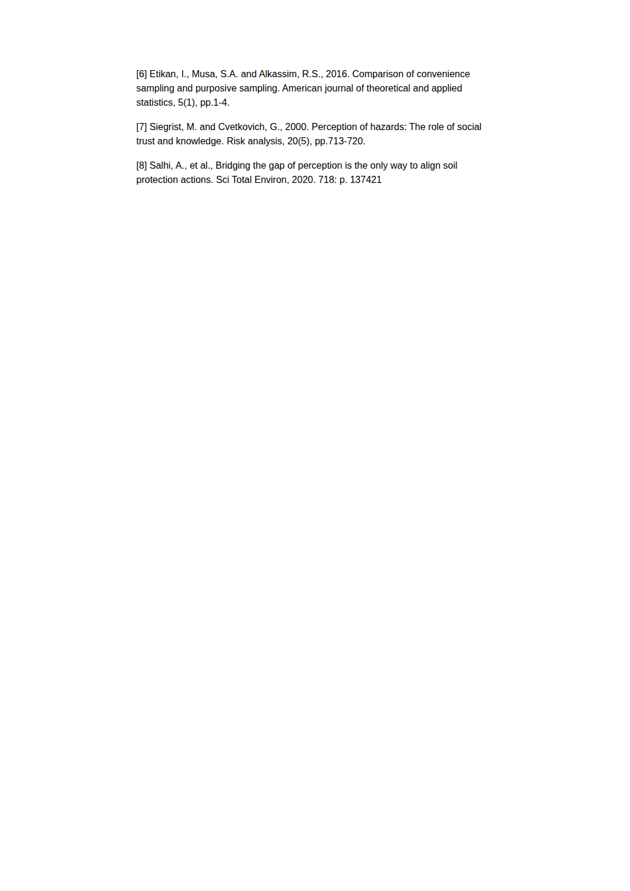[6] Etikan, I., Musa, S.A. and Alkassim, R.S., 2016. Comparison of convenience sampling and purposive sampling. American journal of theoretical and applied statistics, 5(1), pp.1-4.
[7] Siegrist, M. and Cvetkovich, G., 2000. Perception of hazards: The role of social trust and knowledge. Risk analysis, 20(5), pp.713-720.
[8] Salhi, A., et al., Bridging the gap of perception is the only way to align soil protection actions. Sci Total Environ, 2020. 718: p. 137421